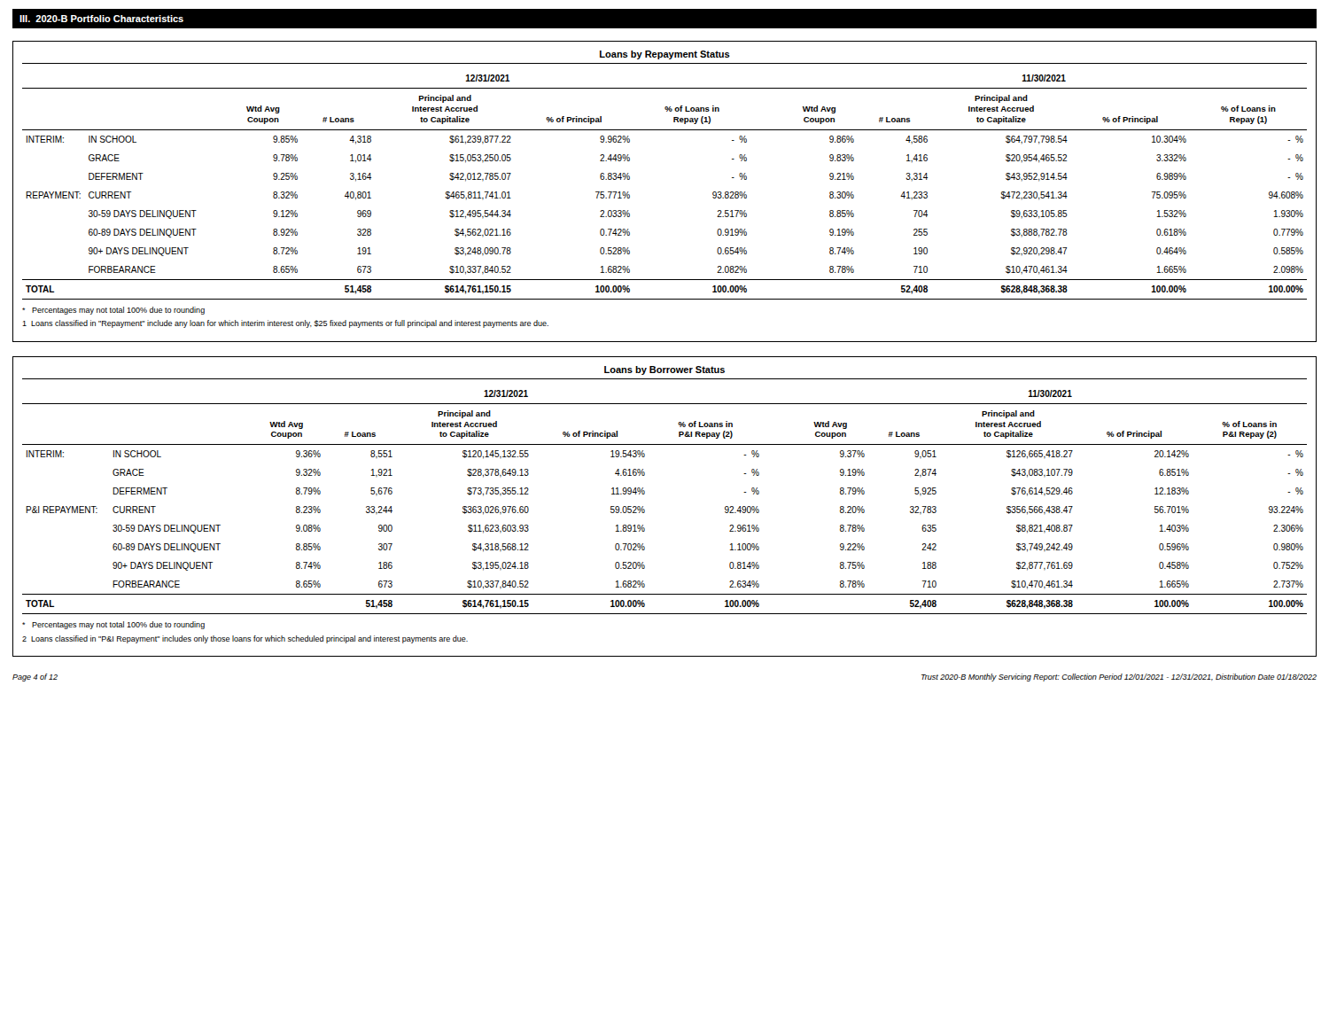III. 2020-B Portfolio Characteristics
Loans by Repayment Status
| | | 12/31/2021 | | 11/30/2021 |
| --- | --- | --- | --- | --- |
| | | Wtd Avg Coupon | # Loans | Principal and Interest Accrued to Capitalize | % of Principal | % of Loans in Repay (1) | | Wtd Avg Coupon | # Loans | Principal and Interest Accrued to Capitalize | % of Principal | % of Loans in Repay (1) |
| INTERIM: | IN SCHOOL | 9.85% | 4,318 | $61,239,877.22 | 9.962% | - % | | 9.86% | 4,586 | $64,797,798.54 | 10.304% | - % |
| | GRACE | 9.78% | 1,014 | $15,053,250.05 | 2.449% | - % | | 9.83% | 1,416 | $20,954,465.52 | 3.332% | - % |
| | DEFERMENT | 9.25% | 3,164 | $42,012,785.07 | 6.834% | - % | | 9.21% | 3,314 | $43,952,914.54 | 6.989% | - % |
| REPAYMENT: | CURRENT | 8.32% | 40,801 | $465,811,741.01 | 75.771% | 93.828% | | 8.30% | 41,233 | $472,230,541.34 | 75.095% | 94.608% |
| | 30-59 DAYS DELINQUENT | 9.12% | 969 | $12,495,544.34 | 2.033% | 2.517% | | 8.85% | 704 | $9,633,105.85 | 1.532% | 1.930% |
| | 60-89 DAYS DELINQUENT | 8.92% | 328 | $4,562,021.16 | 0.742% | 0.919% | | 9.19% | 255 | $3,888,782.78 | 0.618% | 0.779% |
| | 90+ DAYS DELINQUENT | 8.72% | 191 | $3,248,090.78 | 0.528% | 0.654% | | 8.74% | 190 | $2,920,298.47 | 0.464% | 0.585% |
| | FORBEARANCE | 8.65% | 673 | $10,337,840.52 | 1.682% | 2.082% | | 8.78% | 710 | $10,470,461.34 | 1.665% | 2.098% |
| TOTAL | | | 51,458 | $614,761,150.15 | 100.00% | 100.00% | | | 52,408 | $628,848,368.38 | 100.00% | 100.00% |
* Percentages may not total 100% due to rounding
1 Loans classified in "Repayment" include any loan for which interim interest only, $25 fixed payments or full principal and interest payments are due.
Loans by Borrower Status
| | | 12/31/2021 | | 11/30/2021 |
| --- | --- | --- | --- | --- |
| | | Wtd Avg Coupon | # Loans | Principal and Interest Accrued to Capitalize | % of Principal | % of Loans in P&I Repay (2) | | Wtd Avg Coupon | # Loans | Principal and Interest Accrued to Capitalize | % of Principal | % of Loans in P&I Repay (2) |
| INTERIM: | IN SCHOOL | 9.36% | 8,551 | $120,145,132.55 | 19.543% | - % | | 9.37% | 9,051 | $126,665,418.27 | 20.142% | - % |
| | GRACE | 9.32% | 1,921 | $28,378,649.13 | 4.616% | - % | | 9.19% | 2,874 | $43,083,107.79 | 6.851% | - % |
| | DEFERMENT | 8.79% | 5,676 | $73,735,355.12 | 11.994% | - % | | 8.79% | 5,925 | $76,614,529.46 | 12.183% | - % |
| P&I REPAYMENT: | CURRENT | 8.23% | 33,244 | $363,026,976.60 | 59.052% | 92.490% | | 8.20% | 32,783 | $356,566,438.47 | 56.701% | 93.224% |
| | 30-59 DAYS DELINQUENT | 9.08% | 900 | $11,623,603.93 | 1.891% | 2.961% | | 8.78% | 635 | $8,821,408.87 | 1.403% | 2.306% |
| | 60-89 DAYS DELINQUENT | 8.85% | 307 | $4,318,568.12 | 0.702% | 1.100% | | 9.22% | 242 | $3,749,242.49 | 0.596% | 0.980% |
| | 90+ DAYS DELINQUENT | 8.74% | 186 | $3,195,024.18 | 0.520% | 0.814% | | 8.75% | 188 | $2,877,761.69 | 0.458% | 0.752% |
| | FORBEARANCE | 8.65% | 673 | $10,337,840.52 | 1.682% | 2.634% | | 8.78% | 710 | $10,470,461.34 | 1.665% | 2.737% |
| TOTAL | | | 51,458 | $614,761,150.15 | 100.00% | 100.00% | | | 52,408 | $628,848,368.38 | 100.00% | 100.00% |
* Percentages may not total 100% due to rounding
2 Loans classified in "P&I Repayment" includes only those loans for which scheduled principal and interest payments are due.
Page 4 of 12
Trust 2020-B Monthly Servicing Report: Collection Period 12/01/2021 - 12/31/2021, Distribution Date 01/18/2022